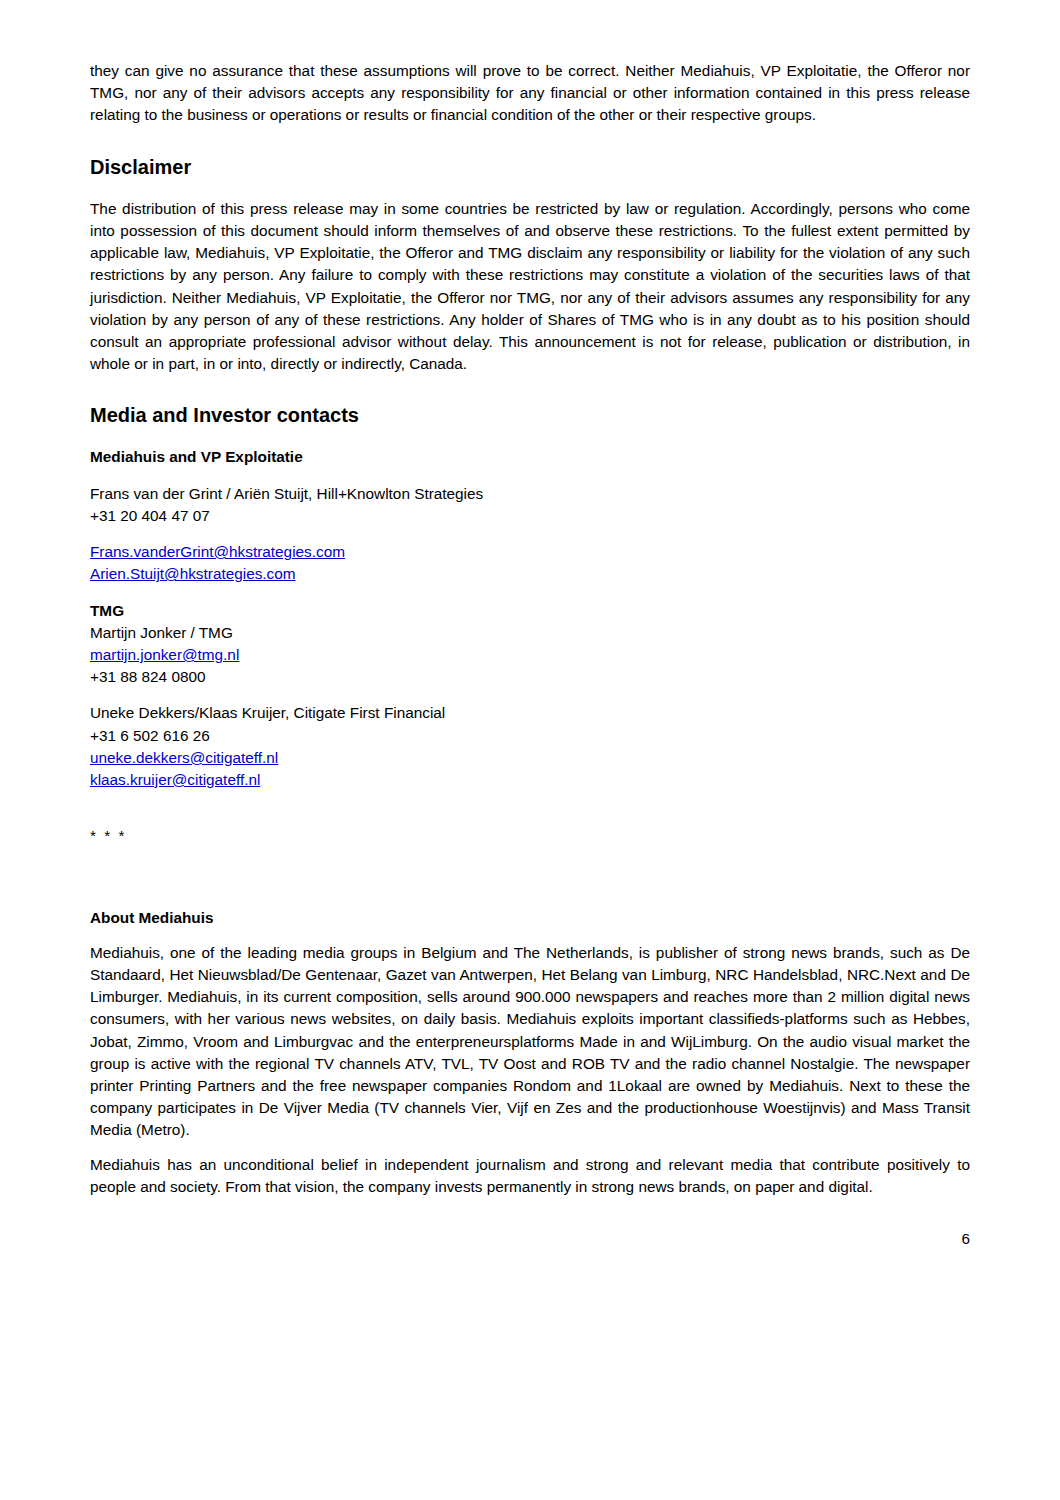they can give no assurance that these assumptions will prove to be correct. Neither Mediahuis, VP Exploitatie, the Offeror nor TMG, nor any of their advisors accepts any responsibility for any financial or other information contained in this press release relating to the business or operations or results or financial condition of the other or their respective groups.
Disclaimer
The distribution of this press release may in some countries be restricted by law or regulation. Accordingly, persons who come into possession of this document should inform themselves of and observe these restrictions. To the fullest extent permitted by applicable law, Mediahuis, VP Exploitatie, the Offeror and TMG disclaim any responsibility or liability for the violation of any such restrictions by any person. Any failure to comply with these restrictions may constitute a violation of the securities laws of that jurisdiction. Neither Mediahuis, VP Exploitatie, the Offeror nor TMG, nor any of their advisors assumes any responsibility for any violation by any person of any of these restrictions. Any holder of Shares of TMG who is in any doubt as to his position should consult an appropriate professional advisor without delay. This announcement is not for release, publication or distribution, in whole or in part, in or into, directly or indirectly, Canada.
Media and Investor contacts
Mediahuis and VP Exploitatie
Frans van der Grint / Ariën Stuijt, Hill+Knowlton Strategies
+31 20 404 47 07
Frans.vanderGrint@hkstrategies.com
Arien.Stuijt@hkstrategies.com
TMG
Martijn Jonker / TMG
martijn.jonker@tmg.nl
+31 88 824 0800
Uneke Dekkers/Klaas Kruijer, Citigate First Financial
+31 6 502 616 26
uneke.dekkers@citigateff.nl
klaas.kruijer@citigateff.nl
* * *
About Mediahuis
Mediahuis, one of the leading media groups in Belgium and The Netherlands, is publisher of strong news brands, such as De Standaard, Het Nieuwsblad/De Gentenaar, Gazet van Antwerpen, Het Belang van Limburg, NRC Handelsblad, NRC.Next and De Limburger. Mediahuis, in its current composition, sells around 900.000 newspapers and reaches more than 2 million digital news consumers, with her various news websites, on daily basis. Mediahuis exploits important classifieds-platforms such as Hebbes, Jobat, Zimmo, Vroom and Limburgvac and the enterpreneursplatforms Made in and WijLimburg. On the audio visual market the group is active with the regional TV channels ATV, TVL, TV Oost and ROB TV and the radio channel Nostalgie. The newspaper printer Printing Partners and the free newspaper companies Rondom and 1Lokaal are owned by Mediahuis. Next to these the company participates in De Vijver Media (TV channels Vier, Vijf en Zes and the productionhouse Woestijnvis) and Mass Transit Media (Metro).
Mediahuis has an unconditional belief in independent journalism and strong and relevant media that contribute positively to people and society. From that vision, the company invests permanently in strong news brands, on paper and digital.
6